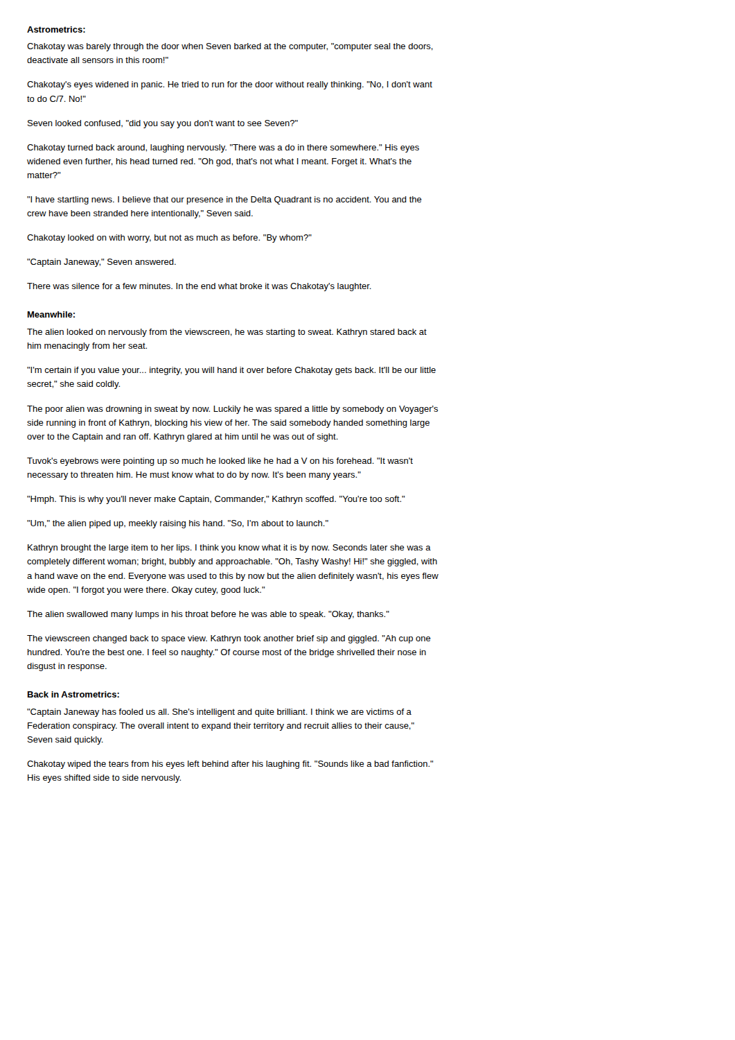Astrometrics:
Chakotay was barely through the door when Seven barked at the computer, "computer seal the doors, deactivate all sensors in this room!"
Chakotay's eyes widened in panic. He tried to run for the door without really thinking. "No, I don't want to do C/7. No!"
Seven looked confused, "did you say you don't want to see Seven?"
Chakotay turned back around, laughing nervously. "There was a do in there somewhere." His eyes widened even further, his head turned red. "Oh god, that's not what I meant. Forget it. What's the matter?"
"I have startling news. I believe that our presence in the Delta Quadrant is no accident. You and the crew have been stranded here intentionally," Seven said.
Chakotay looked on with worry, but not as much as before. "By whom?"
"Captain Janeway," Seven answered.
There was silence for a few minutes. In the end what broke it was Chakotay's laughter.
Meanwhile:
The alien looked on nervously from the viewscreen, he was starting to sweat. Kathryn stared back at him menacingly from her seat.
"I'm certain if you value your... integrity, you will hand it over before Chakotay gets back. It'll be our little secret," she said coldly.
The poor alien was drowning in sweat by now. Luckily he was spared a little by somebody on Voyager's side running in front of Kathryn, blocking his view of her. The said somebody handed something large over to the Captain and ran off. Kathryn glared at him until he was out of sight.
Tuvok's eyebrows were pointing up so much he looked like he had a V on his forehead. "It wasn't necessary to threaten him. He must know what to do by now. It's been many years."
"Hmph. This is why you'll never make Captain, Commander," Kathryn scoffed. "You're too soft."
"Um," the alien piped up, meekly raising his hand. "So, I'm about to launch."
Kathryn brought the large item to her lips. I think you know what it is by now. Seconds later she was a completely different woman; bright, bubbly and approachable. "Oh, Tashy Washy! Hi!" she giggled, with a hand wave on the end. Everyone was used to this by now but the alien definitely wasn't, his eyes flew wide open. "I forgot you were there. Okay cutey, good luck."
The alien swallowed many lumps in his throat before he was able to speak. "Okay, thanks."
The viewscreen changed back to space view. Kathryn took another brief sip and giggled. "Ah cup one hundred. You're the best one. I feel so naughty." Of course most of the bridge shrivelled their nose in disgust in response.
Back in Astrometrics:
"Captain Janeway has fooled us all. She's intelligent and quite brilliant. I think we are victims of a Federation conspiracy. The overall intent to expand their territory and recruit allies to their cause," Seven said quickly.
Chakotay wiped the tears from his eyes left behind after his laughing fit. "Sounds like a bad fanfiction." His eyes shifted side to side nervously.